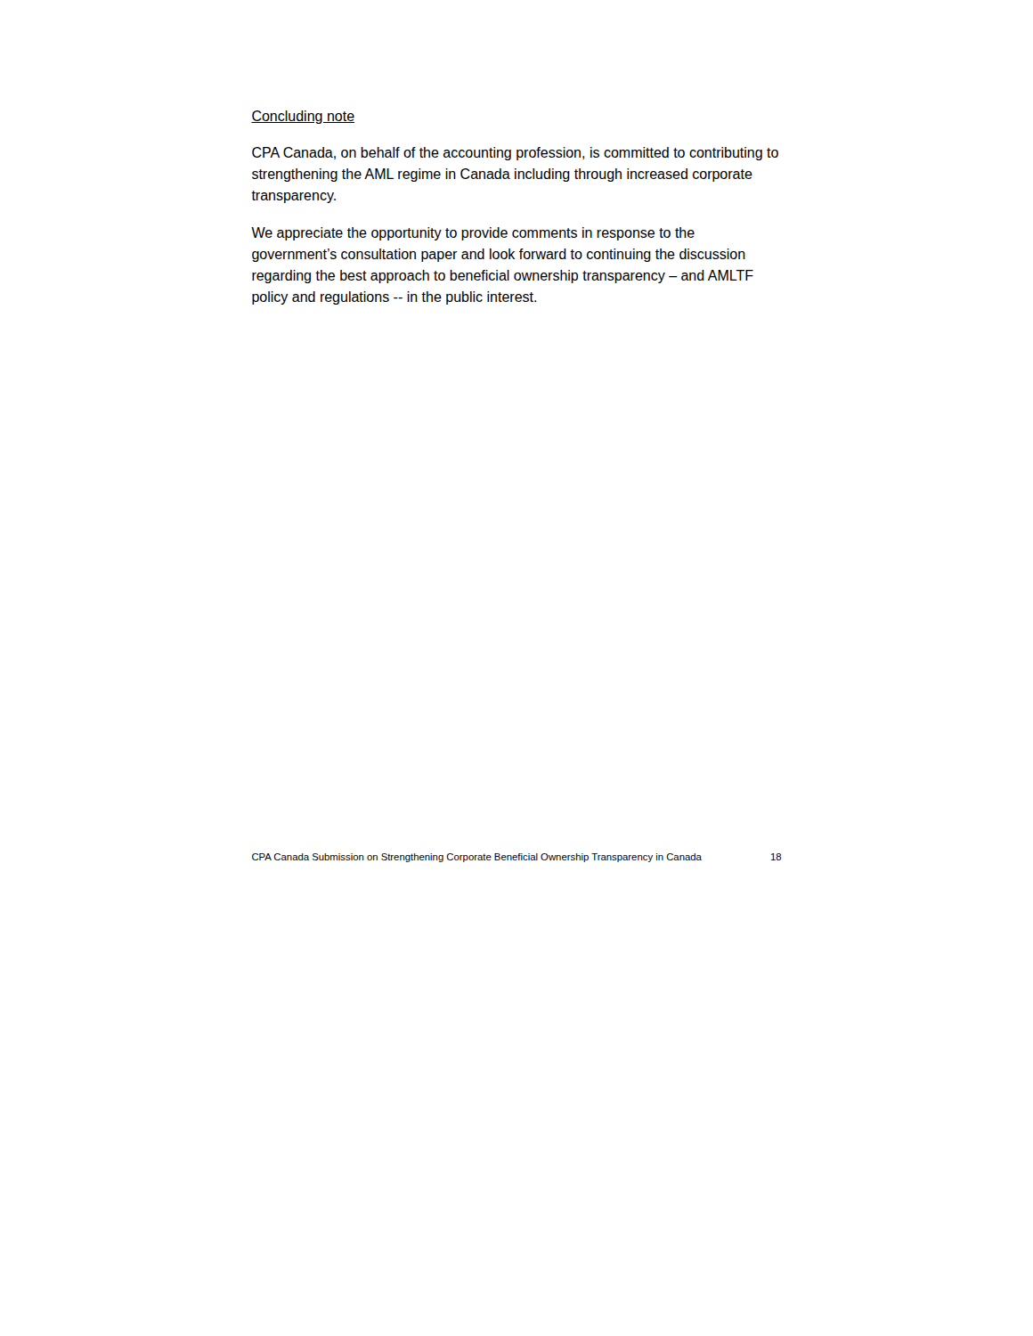Concluding note
CPA Canada, on behalf of the accounting profession, is committed to contributing to strengthening the AML regime in Canada including through increased corporate transparency.
We appreciate the opportunity to provide comments in response to the government’s consultation paper and look forward to continuing the discussion regarding the best approach to beneficial ownership transparency – and AMLTF policy and regulations -- in the public interest.
CPA Canada Submission on Strengthening Corporate Beneficial Ownership Transparency in Canada 18